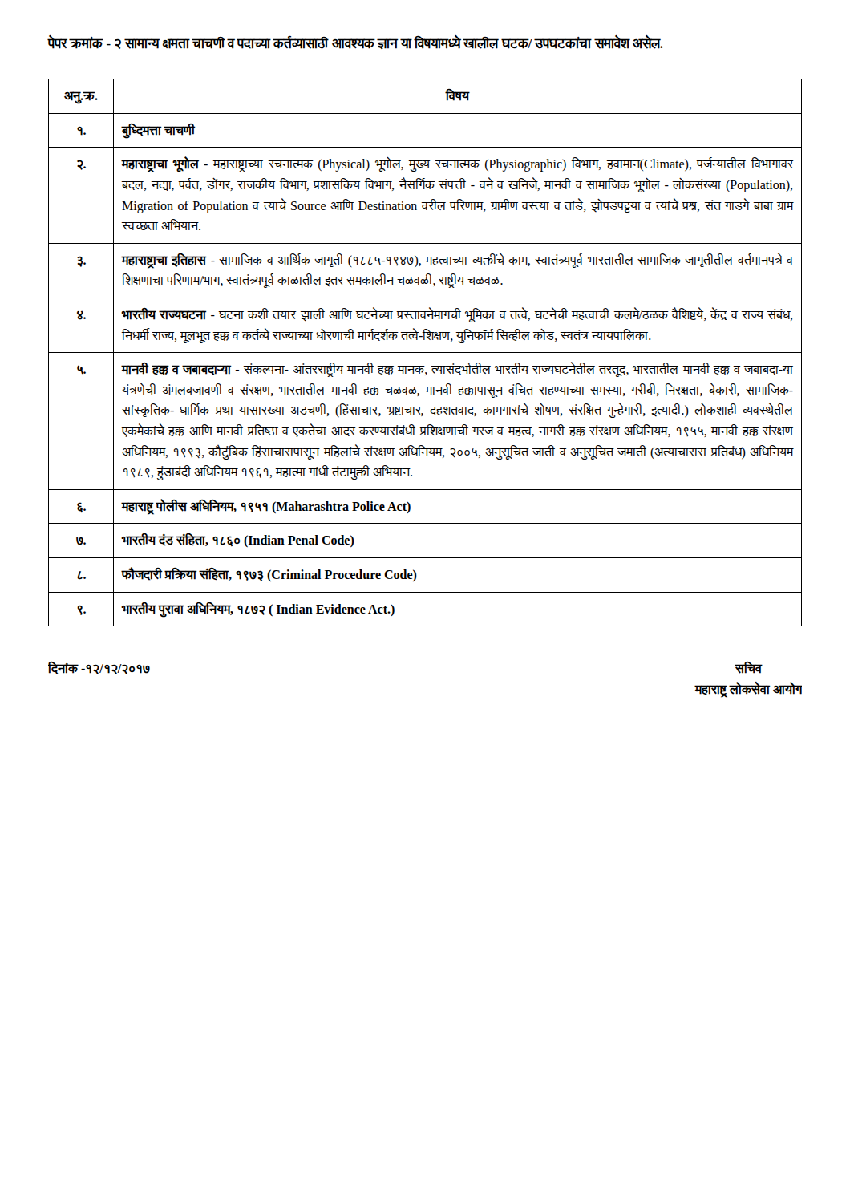पेपर क्रमांक - २ सामान्य क्षमता चाचणी व पदाच्या कर्तव्यासाठी आवश्यक ज्ञान या विषयामध्ये खालील घटक/ उपघटकांचा समावेश असेल.
| अनु.क्र. | विषय |
| --- | --- |
| १. | बुध्दिमत्ता चाचणी |
| २. | महाराष्ट्राचा भूगोल - महाराष्ट्राच्या रचनात्मक (Physical) भूगोल, मुख्य रचनात्मक (Physiographic) विभाग, हवामान(Climate), पर्जन्यातील विभागावर बदल, नद्या, पर्वत, डोंगर, राजकीय विभाग, प्रशासकिय विभाग, नैसर्गिक संपत्ती - वने व खनिजे, मानवी व सामाजिक भूगोल - लोकसंख्या (Population), Migration of Population व त्याचे Source आणि Destination वरील परिणाम, ग्रामीण वस्त्या व तांडे, झोपडपट्टया व त्यांचे प्रश्न, संत गाडगे बाबा ग्राम स्वच्छता अभियान. |
| ३. | महाराष्ट्राचा इतिहास - सामाजिक व आर्थिक जागृती (१८८५-१९४७), महत्वाच्या व्यक्तींचे काम, स्वातंत्र्यपूर्व भारतातील सामाजिक जागृतीतील वर्तमानपत्रे व शिक्षणाचा परिणाम/भाग, स्वातंत्र्यपूर्व काळातील इतर समकालीन चळवळी, राष्ट्रीय चळवळ. |
| ४. | भारतीय राज्यघटना - घटना कशी तयार झाली आणि घटनेच्या प्रस्तावनेमागची भूमिका व तत्वे, घटनेची महत्वाची कलमे/ठळक वैशिष्टये, केंद्र व राज्य संबंध, निधर्मी राज्य, मूलभूत हक्क व कर्तव्ये राज्याच्या धोरणाची मार्गदर्शक तत्वे-शिक्षण, युनिफॉर्म सिव्हील कोड, स्वतंत्र न्यायपालिका. |
| ५. | मानवी हक्क व जबाबदाऱ्या - संकल्पना- आंतरराष्ट्रीय मानवी हक्क मानक, त्यासंदर्भातील भारतीय राज्यघटनेतील तरतूद, भारतातील मानवी हक्क व जबाबदा-या यंत्रणेची अंमलबजावणी व संरक्षण, भारतातील मानवी हक्क चळवळ, मानवी हक्कापासून वंचित राहण्याच्या समस्या, गरीबी, निरक्षता, बेकारी, सामाजिक-सांस्कृतिक- धार्मिक प्रथा यासारख्या अडचणी, (हिंसाचार, भ्रष्टाचार, दहशतवाद, कामगारांचे शोषण, संरक्षित गुन्हेगारी, इत्यादी.) लोकशाही व्यवस्थेतील एकमेकांचे हक्क आणि मानवी प्रतिष्ठा व एकतेचा आदर करण्यासंबंधी प्रशिक्षणाची गरज व महत्व, नागरी हक्क संरक्षण अधिनियम, १९५५, मानवी हक्क संरक्षण अधिनियम, १९९३, कौटुंबिक हिंसाचारापासून महिलांचे संरक्षण अधिनियम, २००५, अनुसूचित जाती व अनुसूचित जमाती (अत्याचारास प्रतिबंध) अधिनियम १९८९, हुंडाबंदी अधिनियम १९६१, महात्मा गांधी तंटामुक्ती अभियान. |
| ६. | महाराष्ट्र पोलीस अधिनियम, १९५१ (Maharashtra Police Act) |
| ७. | भारतीय दंड संहिता, १८६० (Indian Penal Code) |
| ८. | फौजदारी प्रक्रिया संहिता, १९७३ (Criminal Procedure Code) |
| ९. | भारतीय पुरावा अधिनियम, १८७२ ( Indian Evidence Act.) |
दिनांक -१२/१२/२०१७
सचिव
महाराष्ट्र लोकसेवा आयोग